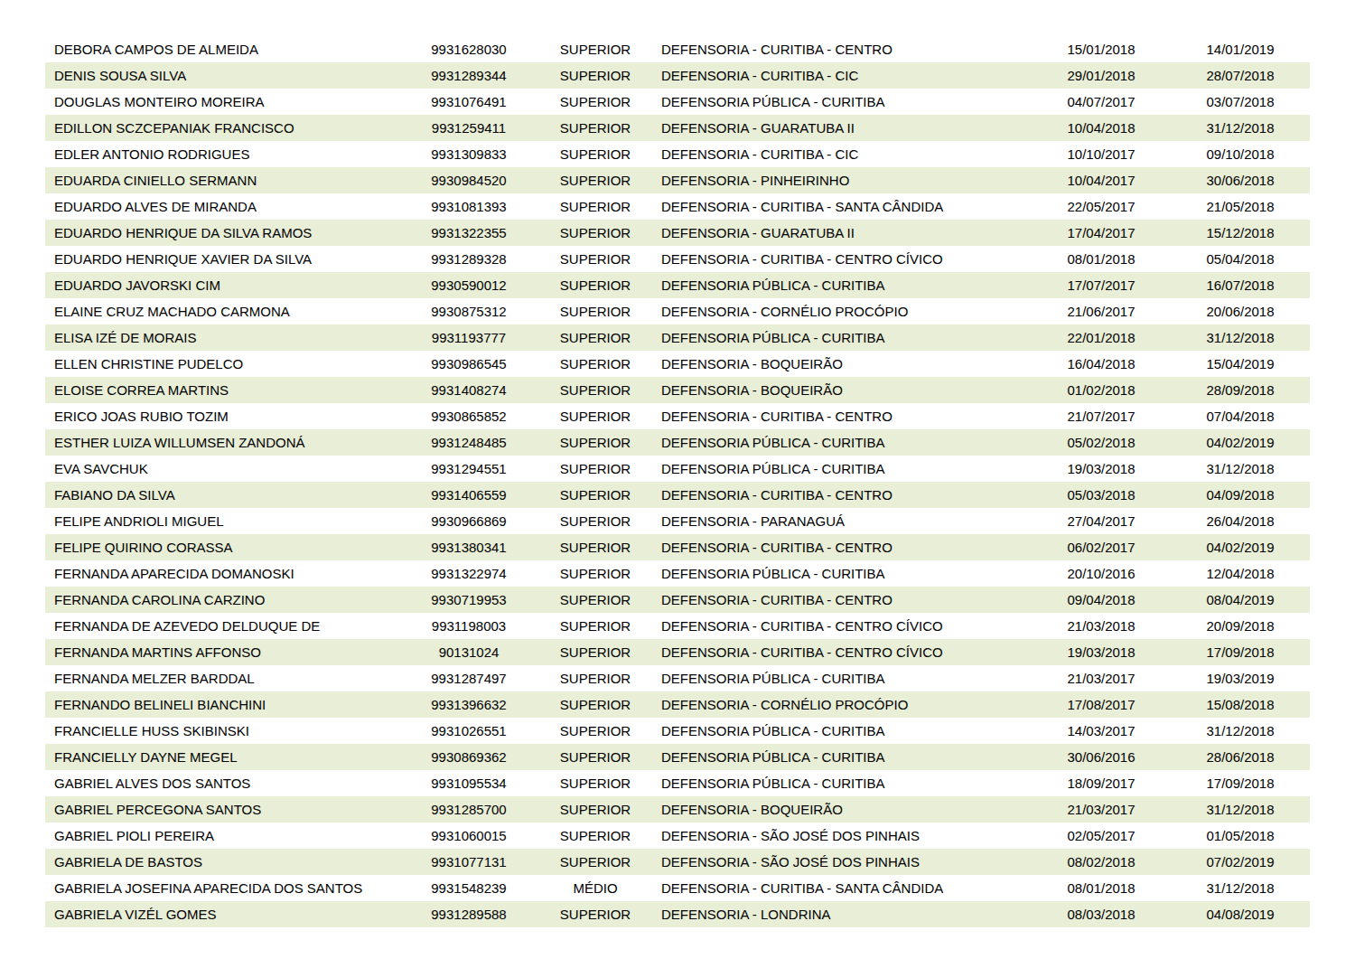| DEBORA CAMPOS DE ALMEIDA | 9931628030 | SUPERIOR | DEFENSORIA - CURITIBA - CENTRO | 15/01/2018 | 14/01/2019 |
| DENIS SOUSA SILVA | 9931289344 | SUPERIOR | DEFENSORIA - CURITIBA - CIC | 29/01/2018 | 28/07/2018 |
| DOUGLAS MONTEIRO MOREIRA | 9931076491 | SUPERIOR | DEFENSORIA PÚBLICA - CURITIBA | 04/07/2017 | 03/07/2018 |
| EDILLON SCZCEPANIAK FRANCISCO | 9931259411 | SUPERIOR | DEFENSORIA - GUARATUBA II | 10/04/2018 | 31/12/2018 |
| EDLER ANTONIO RODRIGUES | 9931309833 | SUPERIOR | DEFENSORIA - CURITIBA - CIC | 10/10/2017 | 09/10/2018 |
| EDUARDA CINIELLO SERMANN | 9930984520 | SUPERIOR | DEFENSORIA - PINHEIRINHO | 10/04/2017 | 30/06/2018 |
| EDUARDO ALVES DE MIRANDA | 9931081393 | SUPERIOR | DEFENSORIA - CURITIBA - SANTA CÂNDIDA | 22/05/2017 | 21/05/2018 |
| EDUARDO HENRIQUE DA SILVA RAMOS | 9931322355 | SUPERIOR | DEFENSORIA - GUARATUBA II | 17/04/2017 | 15/12/2018 |
| EDUARDO HENRIQUE XAVIER DA SILVA | 9931289328 | SUPERIOR | DEFENSORIA - CURITIBA - CENTRO CÍVICO | 08/01/2018 | 05/04/2018 |
| EDUARDO JAVORSKI CIM | 9930590012 | SUPERIOR | DEFENSORIA PÚBLICA - CURITIBA | 17/07/2017 | 16/07/2018 |
| ELAINE CRUZ MACHADO CARMONA | 9930875312 | SUPERIOR | DEFENSORIA - CORNÉLIO PROCÓPIO | 21/06/2017 | 20/06/2018 |
| ELISA IZÉ DE MORAIS | 9931193777 | SUPERIOR | DEFENSORIA PÚBLICA - CURITIBA | 22/01/2018 | 31/12/2018 |
| ELLEN CHRISTINE PUDELCO | 9930986545 | SUPERIOR | DEFENSORIA - BOQUEIRÃO | 16/04/2018 | 15/04/2019 |
| ELOISE CORREA MARTINS | 9931408274 | SUPERIOR | DEFENSORIA - BOQUEIRÃO | 01/02/2018 | 28/09/2018 |
| ERICO JOAS RUBIO TOZIM | 9930865852 | SUPERIOR | DEFENSORIA - CURITIBA - CENTRO | 21/07/2017 | 07/04/2018 |
| ESTHER LUIZA WILLUMSEN ZANDONÁ | 9931248485 | SUPERIOR | DEFENSORIA PÚBLICA - CURITIBA | 05/02/2018 | 04/02/2019 |
| EVA SAVCHUK | 9931294551 | SUPERIOR | DEFENSORIA PÚBLICA - CURITIBA | 19/03/2018 | 31/12/2018 |
| FABIANO DA SILVA | 9931406559 | SUPERIOR | DEFENSORIA - CURITIBA - CENTRO | 05/03/2018 | 04/09/2018 |
| FELIPE ANDRIOLI MIGUEL | 9930966869 | SUPERIOR | DEFENSORIA - PARANAGUÁ | 27/04/2017 | 26/04/2018 |
| FELIPE QUIRINO CORASSA | 9931380341 | SUPERIOR | DEFENSORIA - CURITIBA - CENTRO | 06/02/2017 | 04/02/2019 |
| FERNANDA APARECIDA DOMANOSKI | 9931322974 | SUPERIOR | DEFENSORIA PÚBLICA - CURITIBA | 20/10/2016 | 12/04/2018 |
| FERNANDA CAROLINA CARZINO | 9930719953 | SUPERIOR | DEFENSORIA - CURITIBA - CENTRO | 09/04/2018 | 08/04/2019 |
| FERNANDA DE AZEVEDO DELDUQUE DE | 9931198003 | SUPERIOR | DEFENSORIA - CURITIBA - CENTRO CÍVICO | 21/03/2018 | 20/09/2018 |
| FERNANDA MARTINS AFFONSO | 90131024 | SUPERIOR | DEFENSORIA - CURITIBA - CENTRO CÍVICO | 19/03/2018 | 17/09/2018 |
| FERNANDA MELZER BARDDAL | 9931287497 | SUPERIOR | DEFENSORIA PÚBLICA - CURITIBA | 21/03/2017 | 19/03/2019 |
| FERNANDO BELINELI BIANCHINI | 9931396632 | SUPERIOR | DEFENSORIA - CORNÉLIO PROCÓPIO | 17/08/2017 | 15/08/2018 |
| FRANCIELLE HUSS SKIBINSKI | 9931026551 | SUPERIOR | DEFENSORIA PÚBLICA - CURITIBA | 14/03/2017 | 31/12/2018 |
| FRANCIELLY DAYNE MEGEL | 9930869362 | SUPERIOR | DEFENSORIA PÚBLICA - CURITIBA | 30/06/2016 | 28/06/2018 |
| GABRIEL ALVES DOS SANTOS | 9931095534 | SUPERIOR | DEFENSORIA PÚBLICA - CURITIBA | 18/09/2017 | 17/09/2018 |
| GABRIEL PERCEGONA SANTOS | 9931285700 | SUPERIOR | DEFENSORIA - BOQUEIRÃO | 21/03/2017 | 31/12/2018 |
| GABRIEL PIOLI PEREIRA | 9931060015 | SUPERIOR | DEFENSORIA - SÃO JOSÉ DOS PINHAIS | 02/05/2017 | 01/05/2018 |
| GABRIELA DE BASTOS | 9931077131 | SUPERIOR | DEFENSORIA - SÃO JOSÉ DOS PINHAIS | 08/02/2018 | 07/02/2019 |
| GABRIELA JOSEFINA APARECIDA DOS SANTOS | 9931548239 | MÉDIO | DEFENSORIA - CURITIBA - SANTA CÂNDIDA | 08/01/2018 | 31/12/2018 |
| GABRIELA VIZÉL GOMES | 9931289588 | SUPERIOR | DEFENSORIA - LONDRINA | 08/03/2018 | 04/08/2019 |